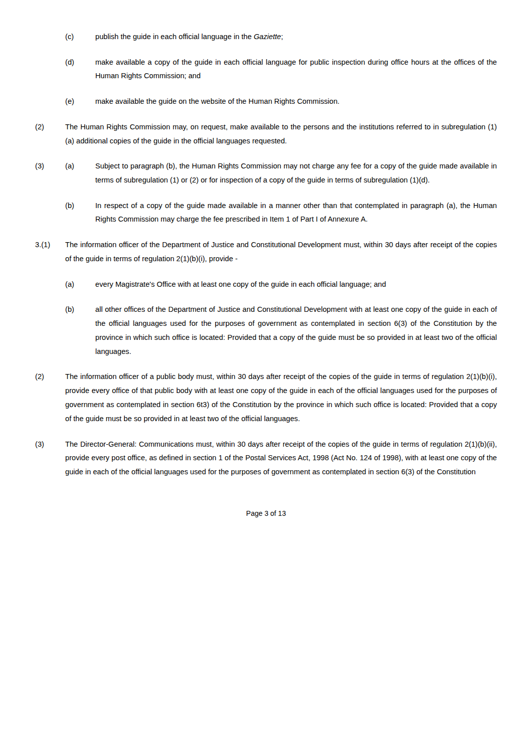(c)
publish the guide in each official language in the Gaziette;
(d)
make available a copy of the guide in each official language for public inspection during office hours at the offices of the Human Rights Commission; and
(e)
make available the guide on the website of the Human Rights Commission.
(2)
The Human Rights Commission may, on request, make available to the persons and the institutions referred to in subregulation (1)(a) additional copies of the guide in the official languages requested.
(3)
(a)
Subject to paragraph (b), the Human Rights Commission may not charge any fee for a copy of the guide made available in terms of subregulation (1) or (2) or for inspection of a copy of the guide in terms of subregulation (1)(d).
(b)
In respect of a copy of the guide made available in a manner other than that contemplated in paragraph (a), the Human Rights Commission may charge the fee prescribed in Item 1 of Part I of Annexure A.
3.(1)
The information officer of the Department of Justice and Constitutional Development must, within 30 days after receipt of the copies of the guide in terms of regulation 2(1)(b)(i), provide -
(a)
every Magistrate's Office with at least one copy of the guide in each official language; and
(b)
all other offices of the Department of Justice and Constitutional Development with at least one copy of the guide in each of the official languages used for the purposes of government as contemplated in section 6(3) of the Constitution by the province in which such office is located: Provided that a copy of the guide must be so provided in at least two of the official languages.
(2)
The information officer of a public body must, within 30 days after receipt of the copies of the guide in terms of regulation 2(1)(b)(i), provide every office of that public body with at least one copy of the guide in each of the official languages used for the purposes of government as contemplated in section 6t3) of the Constitution by the province in which such office is located: Provided that a copy of the guide must be so provided in at least two of the official languages.
(3)
The Director-General: Communications must, within 30 days after receipt of the copies of the guide in terms of regulation 2(1)(b)(ii), provide every post office, as defined in section 1 of the Postal Services Act, 1998 (Act No. 124 of 1998), with at least one copy of the guide in each of the official languages used for the purposes of government as contemplated in section 6(3) of the Constitution
Page 3 of 13